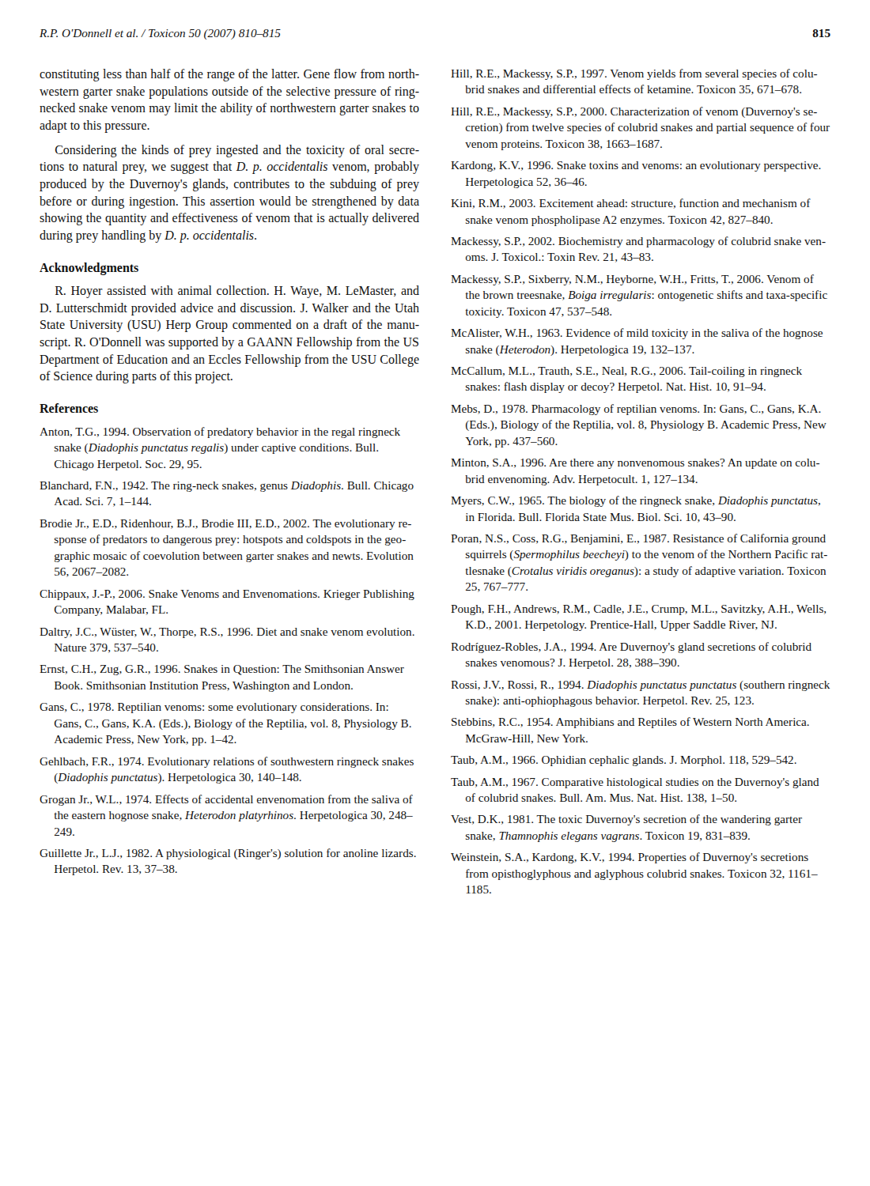R.P. O'Donnell et al. / Toxicon 50 (2007) 810–815 815
constituting less than half of the range of the latter. Gene flow from northwestern garter snake populations outside of the selective pressure of ring-necked snake venom may limit the ability of northwestern garter snakes to adapt to this pressure.
Considering the kinds of prey ingested and the toxicity of oral secretions to natural prey, we suggest that D. p. occidentalis venom, probably produced by the Duvernoy's glands, contributes to the subduing of prey before or during ingestion. This assertion would be strengthened by data showing the quantity and effectiveness of venom that is actually delivered during prey handling by D. p. occidentalis.
Acknowledgments
R. Hoyer assisted with animal collection. H. Waye, M. LeMaster, and D. Lutterschmidt provided advice and discussion. J. Walker and the Utah State University (USU) Herp Group commented on a draft of the manuscript. R. O'Donnell was supported by a GAANN Fellowship from the US Department of Education and an Eccles Fellowship from the USU College of Science during parts of this project.
References
Anton, T.G., 1994. Observation of predatory behavior in the regal ringneck snake (Diadophis punctatus regalis) under captive conditions. Bull. Chicago Herpetol. Soc. 29, 95.
Blanchard, F.N., 1942. The ring-neck snakes, genus Diadophis. Bull. Chicago Acad. Sci. 7, 1–144.
Brodie Jr., E.D., Ridenhour, B.J., Brodie III, E.D., 2002. The evolutionary response of predators to dangerous prey: hotspots and coldspots in the geographic mosaic of coevolution between garter snakes and newts. Evolution 56, 2067–2082.
Chippaux, J.-P., 2006. Snake Venoms and Envenomations. Krieger Publishing Company, Malabar, FL.
Daltry, J.C., Wüster, W., Thorpe, R.S., 1996. Diet and snake venom evolution. Nature 379, 537–540.
Ernst, C.H., Zug, G.R., 1996. Snakes in Question: The Smithsonian Answer Book. Smithsonian Institution Press, Washington and London.
Gans, C., 1978. Reptilian venoms: some evolutionary considerations. In: Gans, C., Gans, K.A. (Eds.), Biology of the Reptilia, vol. 8, Physiology B. Academic Press, New York, pp. 1–42.
Gehlbach, F.R., 1974. Evolutionary relations of southwestern ringneck snakes (Diadophis punctatus). Herpetologica 30, 140–148.
Grogan Jr., W.L., 1974. Effects of accidental envenomation from the saliva of the eastern hognose snake, Heterodon platyrhinos. Herpetologica 30, 248–249.
Guillette Jr., L.J., 1982. A physiological (Ringer's) solution for anoline lizards. Herpetol. Rev. 13, 37–38.
Hill, R.E., Mackessy, S.P., 1997. Venom yields from several species of colubrid snakes and differential effects of ketamine. Toxicon 35, 671–678.
Hill, R.E., Mackessy, S.P., 2000. Characterization of venom (Duvernoy's secretion) from twelve species of colubrid snakes and partial sequence of four venom proteins. Toxicon 38, 1663–1687.
Kardong, K.V., 1996. Snake toxins and venoms: an evolutionary perspective. Herpetologica 52, 36–46.
Kini, R.M., 2003. Excitement ahead: structure, function and mechanism of snake venom phospholipase A2 enzymes. Toxicon 42, 827–840.
Mackessy, S.P., 2002. Biochemistry and pharmacology of colubrid snake venoms. J. Toxicol.: Toxin Rev. 21, 43–83.
Mackessy, S.P., Sixberry, N.M., Heyborne, W.H., Fritts, T., 2006. Venom of the brown treesnake, Boiga irregularis: ontogenetic shifts and taxa-specific toxicity. Toxicon 47, 537–548.
McAlister, W.H., 1963. Evidence of mild toxicity in the saliva of the hognose snake (Heterodon). Herpetologica 19, 132–137.
McCallum, M.L., Trauth, S.E., Neal, R.G., 2006. Tail-coiling in ringneck snakes: flash display or decoy? Herpetol. Nat. Hist. 10, 91–94.
Mebs, D., 1978. Pharmacology of reptilian venoms. In: Gans, C., Gans, K.A. (Eds.), Biology of the Reptilia, vol. 8, Physiology B. Academic Press, New York, pp. 437–560.
Minton, S.A., 1996. Are there any nonvenomous snakes? An update on colubrid envenoming. Adv. Herpetocult. 1, 127–134.
Myers, C.W., 1965. The biology of the ringneck snake, Diadophis punctatus, in Florida. Bull. Florida State Mus. Biol. Sci. 10, 43–90.
Poran, N.S., Coss, R.G., Benjamini, E., 1987. Resistance of California ground squirrels (Spermophilus beecheyi) to the venom of the Northern Pacific rattlesnake (Crotalus viridis oreganus): a study of adaptive variation. Toxicon 25, 767–777.
Pough, F.H., Andrews, R.M., Cadle, J.E., Crump, M.L., Savitzky, A.H., Wells, K.D., 2001. Herpetology. Prentice-Hall, Upper Saddle River, NJ.
Rodríguez-Robles, J.A., 1994. Are Duvernoy's gland secretions of colubrid snakes venomous? J. Herpetol. 28, 388–390.
Rossi, J.V., Rossi, R., 1994. Diadophis punctatus punctatus (southern ringneck snake): anti-ophiophagous behavior. Herpetol. Rev. 25, 123.
Stebbins, R.C., 1954. Amphibians and Reptiles of Western North America. McGraw-Hill, New York.
Taub, A.M., 1966. Ophidian cephalic glands. J. Morphol. 118, 529–542.
Taub, A.M., 1967. Comparative histological studies on the Duvernoy's gland of colubrid snakes. Bull. Am. Mus. Nat. Hist. 138, 1–50.
Vest, D.K., 1981. The toxic Duvernoy's secretion of the wandering garter snake, Thamnophis elegans vagrans. Toxicon 19, 831–839.
Weinstein, S.A., Kardong, K.V., 1994. Properties of Duvernoy's secretions from opisthoglyphous and aglyphous colubrid snakes. Toxicon 32, 1161–1185.